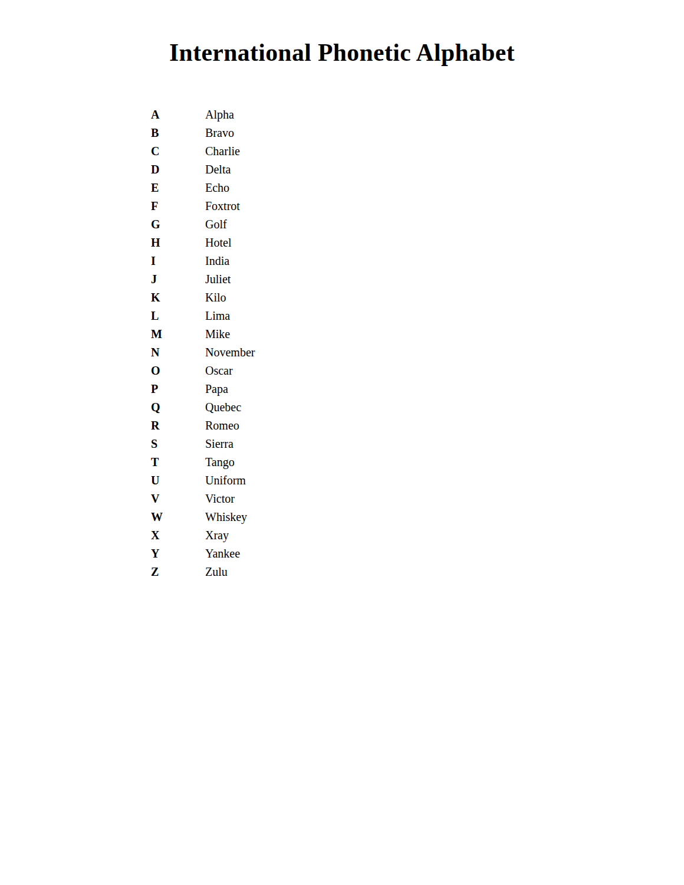International Phonetic Alphabet
| A | Alpha |
| B | Bravo |
| C | Charlie |
| D | Delta |
| E | Echo |
| F | Foxtrot |
| G | Golf |
| H | Hotel |
| I | India |
| J | Juliet |
| K | Kilo |
| L | Lima |
| M | Mike |
| N | November |
| O | Oscar |
| P | Papa |
| Q | Quebec |
| R | Romeo |
| S | Sierra |
| T | Tango |
| U | Uniform |
| V | Victor |
| W | Whiskey |
| X | Xray |
| Y | Yankee |
| Z | Zulu |